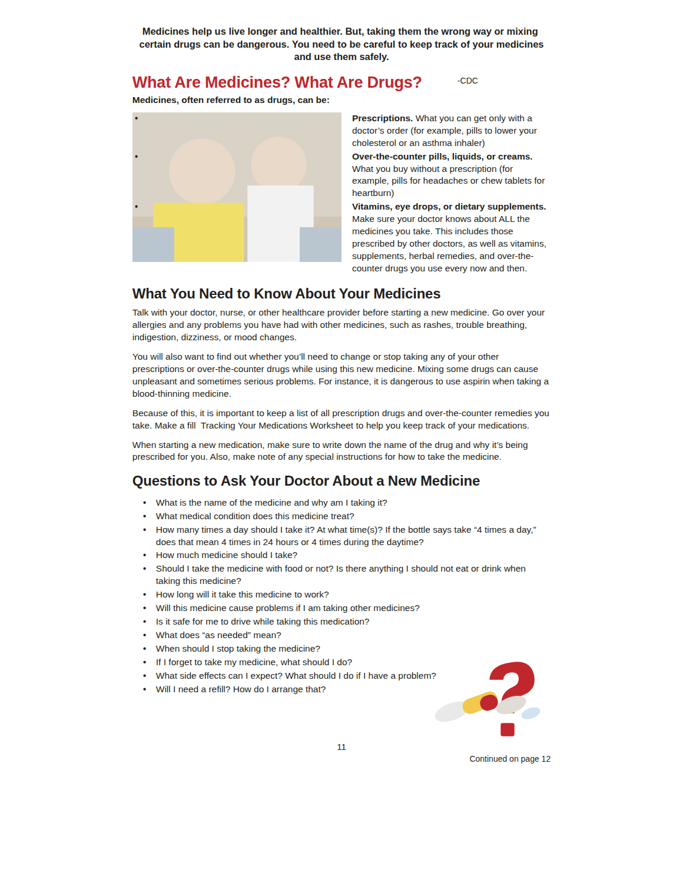Medicines help us live longer and healthier. But, taking them the wrong way or mixing certain drugs can be dangerous. You need to be careful to keep track of your medicines and use them safely.
What Are Medicines? What Are Drugs?
-CDC
Medicines, often referred to as drugs, can be:
Prescriptions. What you can get only with a doctor’s order (for example, pills to lower your cholesterol or an asthma inhaler)
Over-the-counter pills, liquids, or creams. What you buy without a prescription (for example, pills for headaches or chew tablets for heartburn)
Vitamins, eye drops, or dietary supplements. Make sure your doctor knows about ALL the medicines you take. This includes those prescribed by other doctors, as well as vitamins, supplements, herbal remedies, and over-the-counter drugs you use every now and then.
What You Need to Know About Your Medicines
Talk with your doctor, nurse, or other healthcare provider before starting a new medicine. Go over your allergies and any problems you have had with other medicines, such as rashes, trouble breathing, indigestion, dizziness, or mood changes.
You will also want to find out whether you’ll need to change or stop taking any of your other prescriptions or over-the-counter drugs while using this new medicine. Mixing some drugs can cause unpleasant and sometimes serious problems. For instance, it is dangerous to use aspirin when taking a blood-thinning medicine.
Because of this, it is important to keep a list of all prescription drugs and over-the-counter remedies you take. Make a fill Tracking Your Medications Worksheet to help you keep track of your medications.
When starting a new medication, make sure to write down the name of the drug and why it’s being prescribed for you. Also, make note of any special instructions for how to take the medicine.
Questions to Ask Your Doctor About a New Medicine
What is the name of the medicine and why am I taking it?
What medical condition does this medicine treat?
How many times a day should I take it? At what time(s)? If the bottle says take “4 times a day,” does that mean 4 times in 24 hours or 4 times during the daytime?
How much medicine should I take?
Should I take the medicine with food or not? Is there anything I should not eat or drink when taking this medicine?
How long will it take this medicine to work?
Will this medicine cause problems if I am taking other medicines?
Is it safe for me to drive while taking this medication?
What does “as needed” mean?
When should I stop taking the medicine?
If I forget to take my medicine, what should I do?
What side effects can I expect? What should I do if I have a problem?
Will I need a refill? How do I arrange that?
11
Continued on page 12